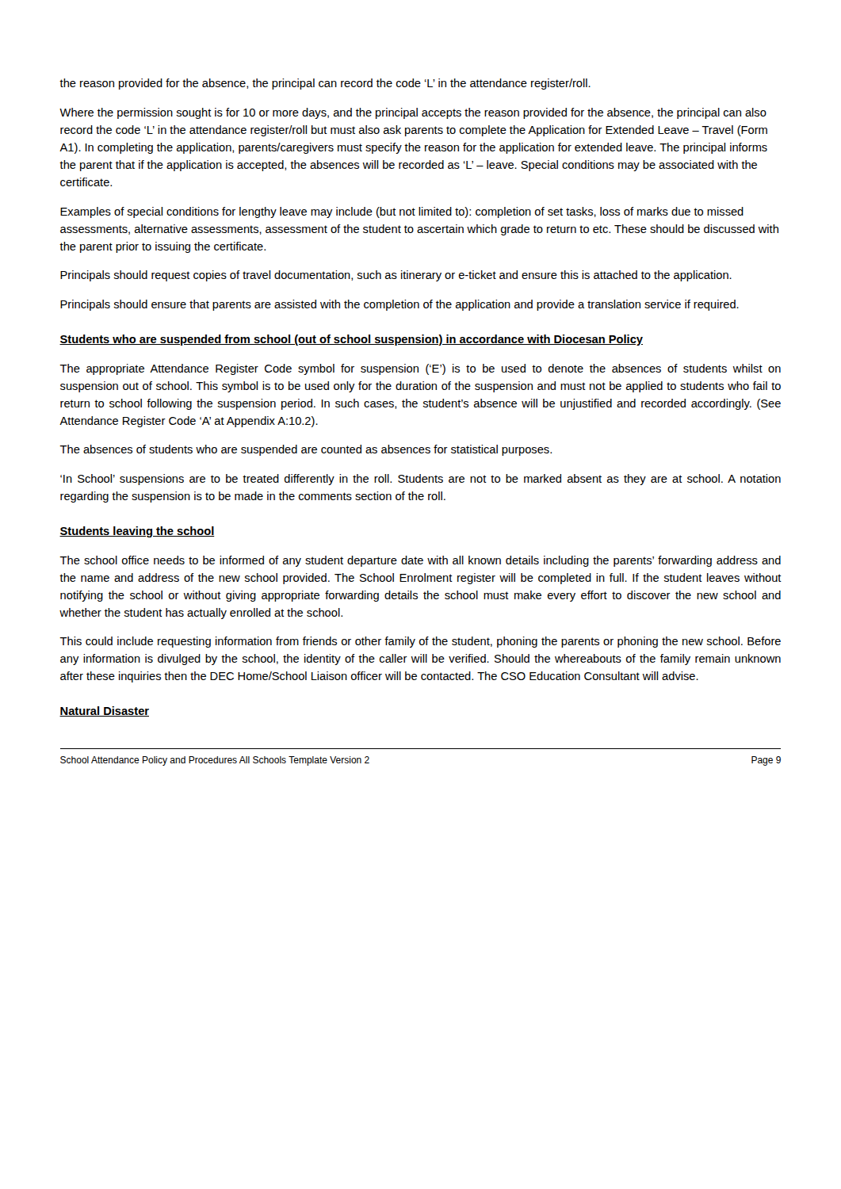the reason provided for the absence, the principal can record the code ‘L’ in the attendance register/roll.
Where the permission sought is for 10 or more days, and the principal accepts the reason provided for the absence, the principal can also record the code ‘L’ in the attendance register/roll but must also ask parents to complete the Application for Extended Leave – Travel (Form A1). In completing the application, parents/caregivers must specify the reason for the application for extended leave. The principal informs the parent that if the application is accepted, the absences will be recorded as ‘L’ – leave. Special conditions may be associated with the certificate.
Examples of special conditions for lengthy leave may include (but not limited to): completion of set tasks, loss of marks due to missed assessments, alternative assessments, assessment of the student to ascertain which grade to return to etc. These should be discussed with the parent prior to issuing the certificate.
Principals should request copies of travel documentation, such as itinerary or e-ticket and ensure this is attached to the application.
Principals should ensure that parents are assisted with the completion of the application and provide a translation service if required.
Students who are suspended from school (out of school suspension) in accordance with Diocesan Policy
The appropriate Attendance Register Code symbol for suspension (‘E’) is to be used to denote the absences of students whilst on suspension out of school. This symbol is to be used only for the duration of the suspension and must not be applied to students who fail to return to school following the suspension period. In such cases, the student’s absence will be unjustified and recorded accordingly. (See Attendance Register Code ‘A’ at Appendix A:10.2).
The absences of students who are suspended are counted as absences for statistical purposes.
‘In School’ suspensions are to be treated differently in the roll. Students are not to be marked absent as they are at school. A notation regarding the suspension is to be made in the comments section of the roll.
Students leaving the school
The school office needs to be informed of any student departure date with all known details including the parents’ forwarding address and the name and address of the new school provided. The School Enrolment register will be completed in full. If the student leaves without notifying the school or without giving appropriate forwarding details the school must make every effort to discover the new school and whether the student has actually enrolled at the school.
This could include requesting information from friends or other family of the student, phoning the parents or phoning the new school. Before any information is divulged by the school, the identity of the caller will be verified. Should the whereabouts of the family remain unknown after these inquiries then the DEC Home/School Liaison officer will be contacted. The CSO Education Consultant will advise.
Natural Disaster
School Attendance Policy and Procedures All Schools Template Version 2 Page 9